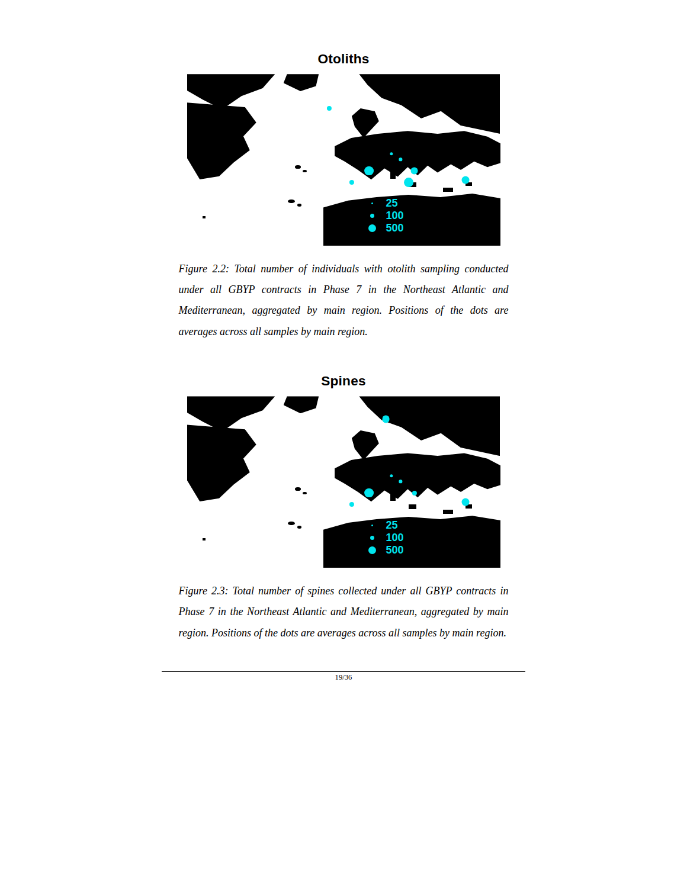Otoliths
25
100
500
Figure 2.2: Total number of individuals with otolith sampling conducted under all GBYP contracts in Phase 7 in the Northeast Atlantic and Mediterranean, aggregated by main region. Positions of the dots are averages across all samples by main region.
Spines
25
100
500
Figure 2.3: Total number of spines collected under all GBYP contracts in Phase 7 in the Northeast Atlantic and Mediterranean, aggregated by main region. Positions of the dots are averages across all samples by main region.
19/36